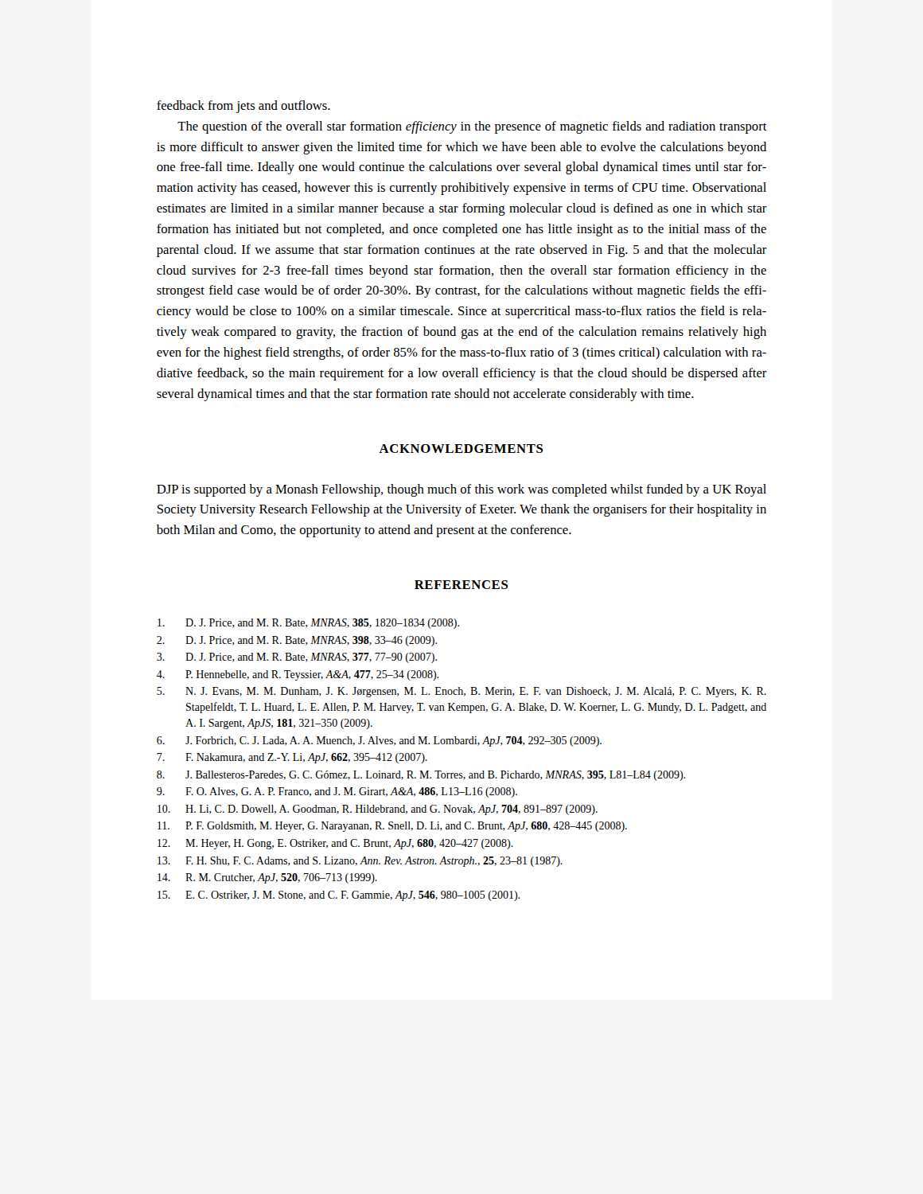feedback from jets and outflows.
The question of the overall star formation efficiency in the presence of magnetic fields and radiation transport is more difficult to answer given the limited time for which we have been able to evolve the calculations beyond one free-fall time. Ideally one would continue the calculations over several global dynamical times until star formation activity has ceased, however this is currently prohibitively expensive in terms of CPU time. Observational estimates are limited in a similar manner because a star forming molecular cloud is defined as one in which star formation has initiated but not completed, and once completed one has little insight as to the initial mass of the parental cloud. If we assume that star formation continues at the rate observed in Fig. 5 and that the molecular cloud survives for 2-3 free-fall times beyond star formation, then the overall star formation efficiency in the strongest field case would be of order 20-30%. By contrast, for the calculations without magnetic fields the efficiency would be close to 100% on a similar timescale. Since at supercritical mass-to-flux ratios the field is relatively weak compared to gravity, the fraction of bound gas at the end of the calculation remains relatively high even for the highest field strengths, of order 85% for the mass-to-flux ratio of 3 (times critical) calculation with radiative feedback, so the main requirement for a low overall efficiency is that the cloud should be dispersed after several dynamical times and that the star formation rate should not accelerate considerably with time.
ACKNOWLEDGEMENTS
DJP is supported by a Monash Fellowship, though much of this work was completed whilst funded by a UK Royal Society University Research Fellowship at the University of Exeter. We thank the organisers for their hospitality in both Milan and Como, the opportunity to attend and present at the conference.
REFERENCES
1. D. J. Price, and M. R. Bate, MNRAS, 385, 1820–1834 (2008).
2. D. J. Price, and M. R. Bate, MNRAS, 398, 33–46 (2009).
3. D. J. Price, and M. R. Bate, MNRAS, 377, 77–90 (2007).
4. P. Hennebelle, and R. Teyssier, A&A, 477, 25–34 (2008).
5. N. J. Evans, M. M. Dunham, J. K. Jørgensen, M. L. Enoch, B. Merin, E. F. van Dishoeck, J. M. Alcalá, P. C. Myers, K. R. Stapelfeldt, T. L. Huard, L. E. Allen, P. M. Harvey, T. van Kempen, G. A. Blake, D. W. Koerner, L. G. Mundy, D. L. Padgett, and A. I. Sargent, ApJS, 181, 321–350 (2009).
6. J. Forbrich, C. J. Lada, A. A. Muench, J. Alves, and M. Lombardi, ApJ, 704, 292–305 (2009).
7. F. Nakamura, and Z.-Y. Li, ApJ, 662, 395–412 (2007).
8. J. Ballesteros-Paredes, G. C. Gómez, L. Loinard, R. M. Torres, and B. Pichardo, MNRAS, 395, L81–L84 (2009).
9. F. O. Alves, G. A. P. Franco, and J. M. Girart, A&A, 486, L13–L16 (2008).
10. H. Li, C. D. Dowell, A. Goodman, R. Hildebrand, and G. Novak, ApJ, 704, 891–897 (2009).
11. P. F. Goldsmith, M. Heyer, G. Narayanan, R. Snell, D. Li, and C. Brunt, ApJ, 680, 428–445 (2008).
12. M. Heyer, H. Gong, E. Ostriker, and C. Brunt, ApJ, 680, 420–427 (2008).
13. F. H. Shu, F. C. Adams, and S. Lizano, Ann. Rev. Astron. Astroph., 25, 23–81 (1987).
14. R. M. Crutcher, ApJ, 520, 706–713 (1999).
15. E. C. Ostriker, J. M. Stone, and C. F. Gammie, ApJ, 546, 980–1005 (2001).